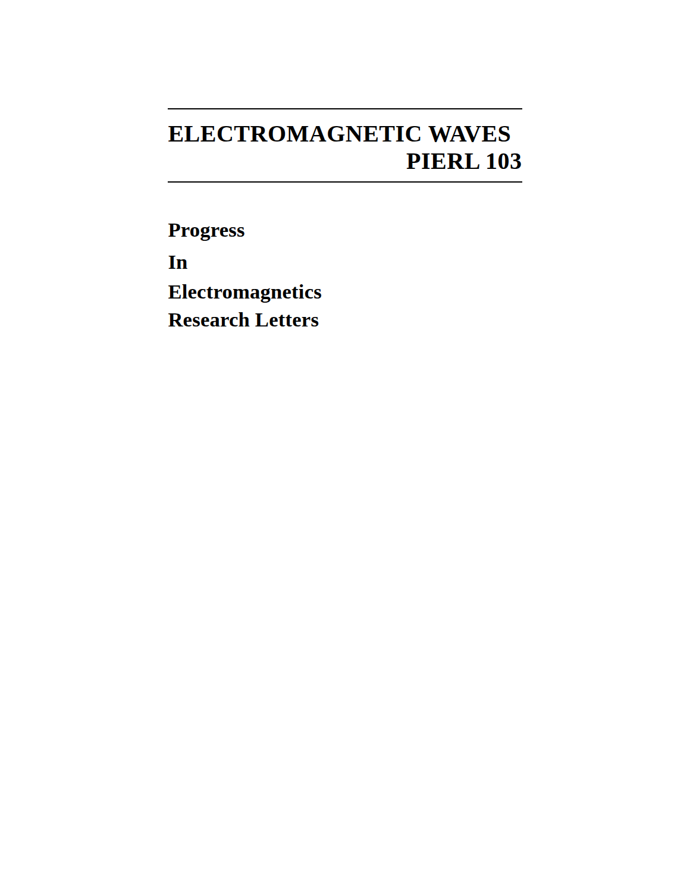ELECTROMAGNETIC WAVES
PIERL 103
Progress
In
Electromagnetics
Research Letters